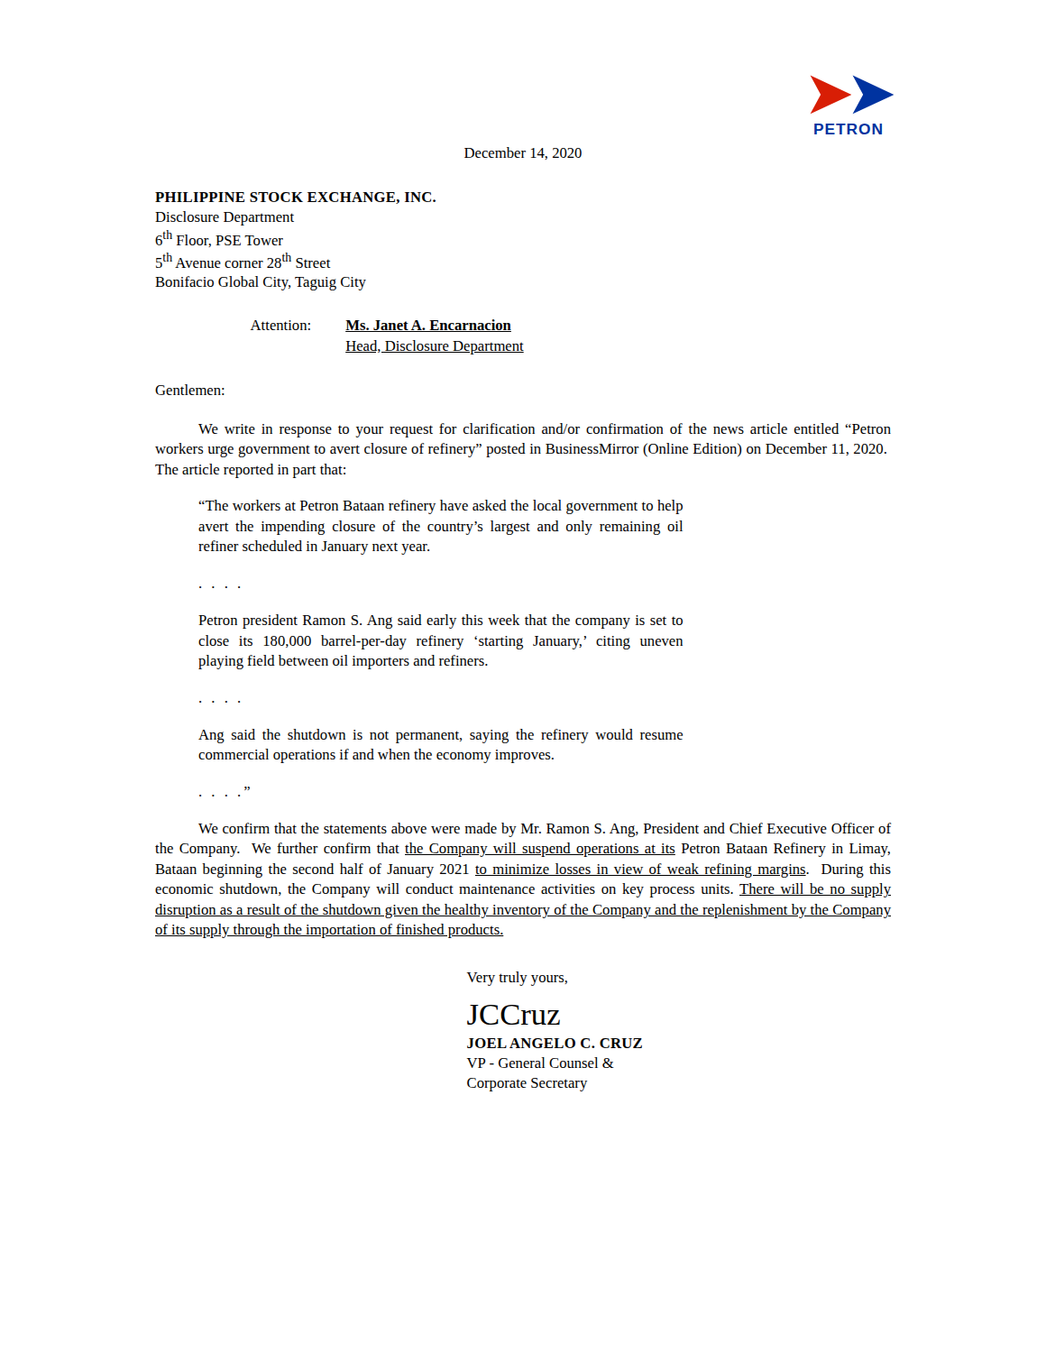➤➤ PETRON
December 14, 2020
PHILIPPINE STOCK EXCHANGE, INC.
Disclosure Department
6th Floor, PSE Tower
5th Avenue corner 28th Street
Bonifacio Global City, Taguig City
Attention: Ms. Janet A. Encarnacion Head, Disclosure Department
Gentlemen:
We write in response to your request for clarification and/or confirmation of the news article entitled “Petron workers urge government to avert closure of refinery” posted in BusinessMirror (Online Edition) on December 11, 2020. The article reported in part that:
“The workers at Petron Bataan refinery have asked the local government to help avert the impending closure of the country’s largest and only remaining oil refiner scheduled in January next year.
. . . .
Petron president Ramon S. Ang said early this week that the company is set to close its 180,000 barrel-per-day refinery ‘starting January,’ citing uneven playing field between oil importers and refiners.
. . . .
Ang said the shutdown is not permanent, saying the refinery would resume commercial operations if and when the economy improves.
. . . .”
We confirm that the statements above were made by Mr. Ramon S. Ang, President and Chief Executive Officer of the Company. We further confirm that the Company will suspend operations at its Petron Bataan Refinery in Limay, Bataan beginning the second half of January 2021 to minimize losses in view of weak refining margins. During this economic shutdown, the Company will conduct maintenance activities on key process units. There will be no supply disruption as a result of the shutdown given the healthy inventory of the Company and the replenishment by the Company of its supply through the importation of finished products.
Very truly yours,
JCCruz
JOEL ANGELO C. CRUZ
VP - General Counsel &
Corporate Secretary